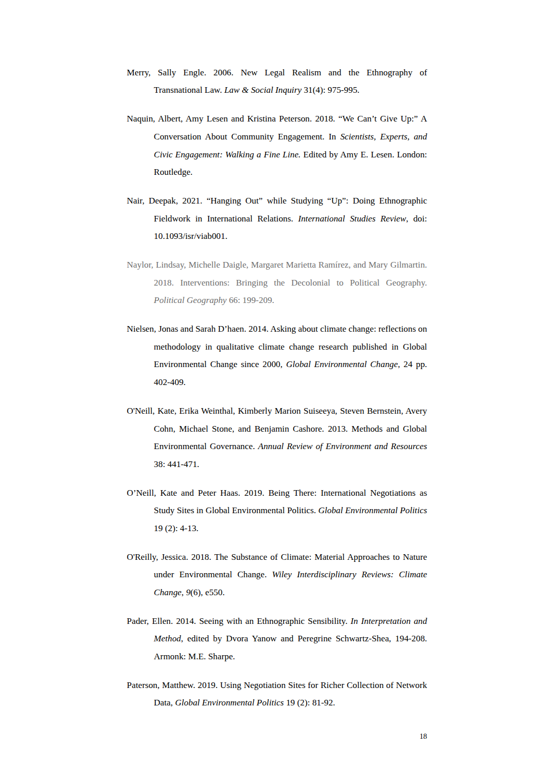Merry, Sally Engle. 2006. New Legal Realism and the Ethnography of Transnational Law. Law & Social Inquiry 31(4): 975-995.
Naquin, Albert, Amy Lesen and Kristina Peterson. 2018. “We Can’t Give Up:” A Conversation About Community Engagement. In Scientists, Experts, and Civic Engagement: Walking a Fine Line. Edited by Amy E. Lesen. London: Routledge.
Nair, Deepak, 2021. “Hanging Out” while Studying “Up”: Doing Ethnographic Fieldwork in International Relations. International Studies Review, doi: 10.1093/isr/viab001.
Naylor, Lindsay, Michelle Daigle, Margaret Marietta Ramírez, and Mary Gilmartin. 2018. Interventions: Bringing the Decolonial to Political Geography. Political Geography 66: 199-209.
Nielsen, Jonas and Sarah D’haen. 2014. Asking about climate change: reflections on methodology in qualitative climate change research published in Global Environmental Change since 2000, Global Environmental Change, 24 pp. 402-409.
O'Neill, Kate, Erika Weinthal, Kimberly Marion Suiseeya, Steven Bernstein, Avery Cohn, Michael Stone, and Benjamin Cashore. 2013. Methods and Global Environmental Governance. Annual Review of Environment and Resources 38: 441-471.
O’Neill, Kate and Peter Haas. 2019. Being There: International Negotiations as Study Sites in Global Environmental Politics. Global Environmental Politics 19 (2): 4-13.
O'Reilly, Jessica. 2018. The Substance of Climate: Material Approaches to Nature under Environmental Change. Wiley Interdisciplinary Reviews: Climate Change, 9(6), e550.
Pader, Ellen. 2014. Seeing with an Ethnographic Sensibility. In Interpretation and Method, edited by Dvora Yanow and Peregrine Schwartz-Shea, 194-208. Armonk: M.E. Sharpe.
Paterson, Matthew. 2019. Using Negotiation Sites for Richer Collection of Network Data, Global Environmental Politics 19 (2): 81-92.
18